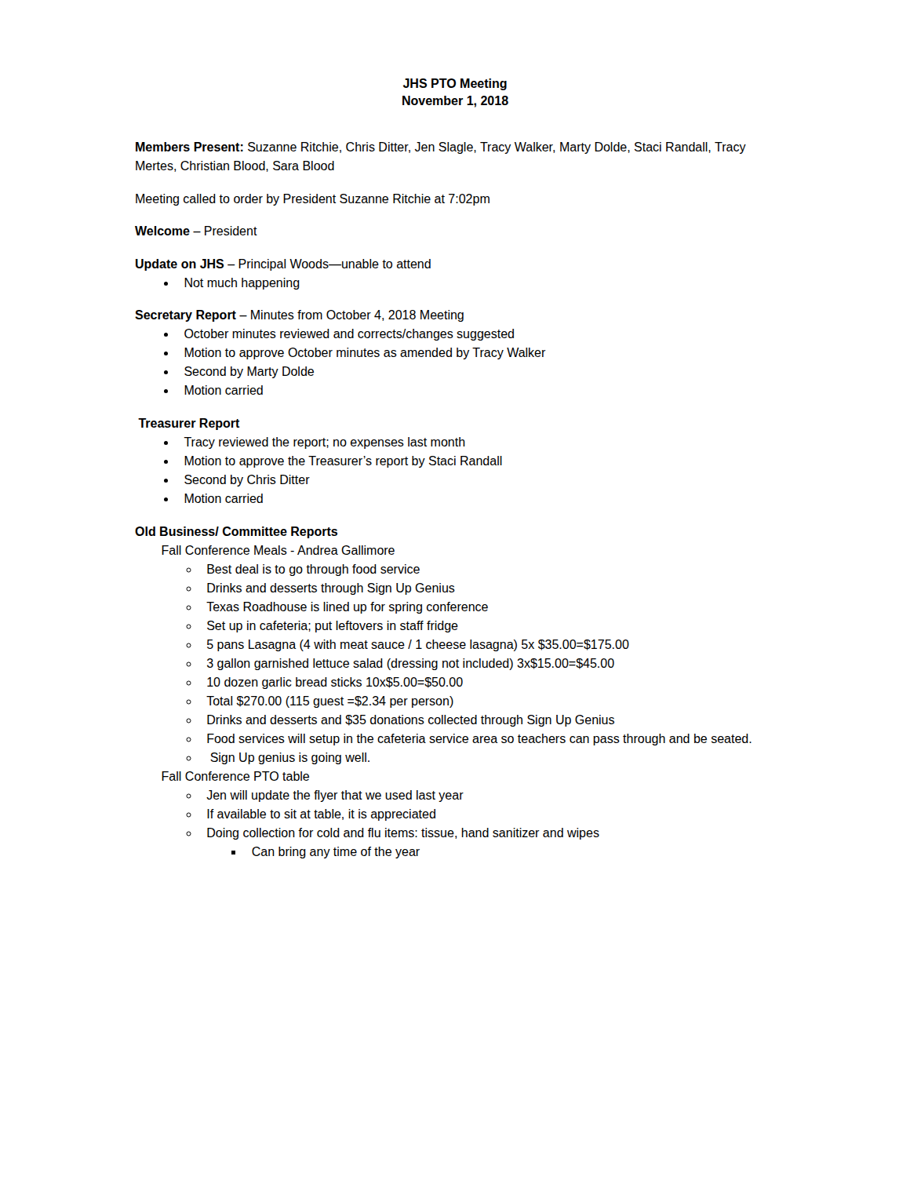JHS PTO Meeting
November 1, 2018
Members Present: Suzanne Ritchie, Chris Ditter, Jen Slagle, Tracy Walker, Marty Dolde, Staci Randall, Tracy Mertes, Christian Blood, Sara Blood
Meeting called to order by President Suzanne Ritchie at 7:02pm
Welcome – President
Update on JHS – Principal Woods—unable to attend
Not much happening
Secretary Report – Minutes from October 4, 2018 Meeting
October minutes reviewed and corrects/changes suggested
Motion to approve October minutes as amended by Tracy Walker
Second by Marty Dolde
Motion carried
Treasurer Report
Tracy reviewed the report; no expenses last month
Motion to approve the Treasurer’s report by Staci Randall
Second by Chris Ditter
Motion carried
Old Business/ Committee Reports
Fall Conference Meals - Andrea Gallimore
Best deal is to go through food service
Drinks and desserts through Sign Up Genius
Texas Roadhouse is lined up for spring conference
Set up in cafeteria; put leftovers in staff fridge
5 pans Lasagna (4 with meat sauce / 1 cheese lasagna) 5x $35.00=$175.00
3 gallon garnished lettuce salad (dressing not included) 3x$15.00=$45.00
10 dozen garlic bread sticks 10x$5.00=$50.00
Total $270.00 (115 guest =$2.34 per person)
Drinks and desserts and $35 donations collected through Sign Up Genius
Food services will setup in the cafeteria service area so teachers can pass through and be seated.
Sign Up genius is going well.
Fall Conference PTO table
Jen will update the flyer that we used last year
If available to sit at table, it is appreciated
Doing collection for cold and flu items: tissue, hand sanitizer and wipes
Can bring any time of the year